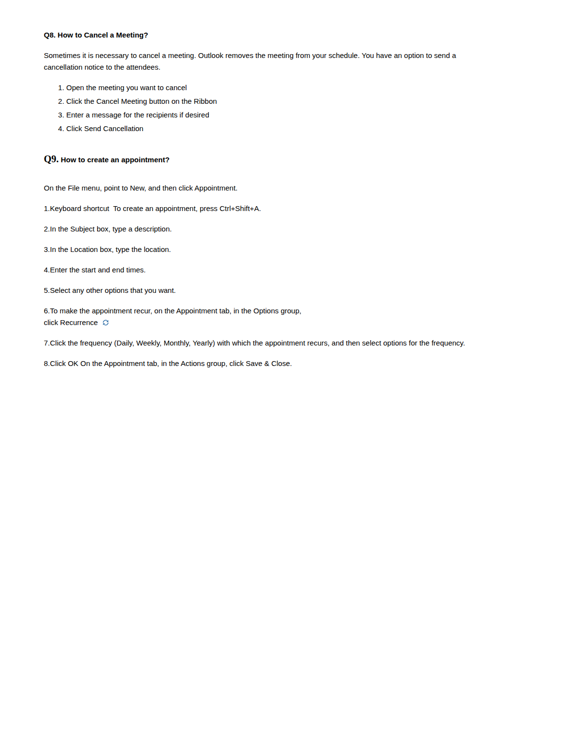Q8. How to Cancel a Meeting?
Sometimes it is necessary to cancel a meeting. Outlook removes the meeting from your schedule. You have an option to send a cancellation notice to the attendees.
Open the meeting you want to cancel
Click the Cancel Meeting button on the Ribbon
Enter a message for the recipients if desired
Click Send Cancellation
Q9. How to create an appointment?
On the File menu, point to New, and then click Appointment.
1.Keyboard shortcut To create an appointment, press Ctrl+Shift+A.
2.In the Subject box, type a description.
3.In the Location box, type the location.
4.Enter the start and end times.
5.Select any other options that you want.
6.To make the appointment recur, on the Appointment tab, in the Options group,
click Recurrence
7.Click the frequency (Daily, Weekly, Monthly, Yearly) with which the appointment recurs, and then select options for the frequency.
8.Click OK On the Appointment tab, in the Actions group, click Save & Close.